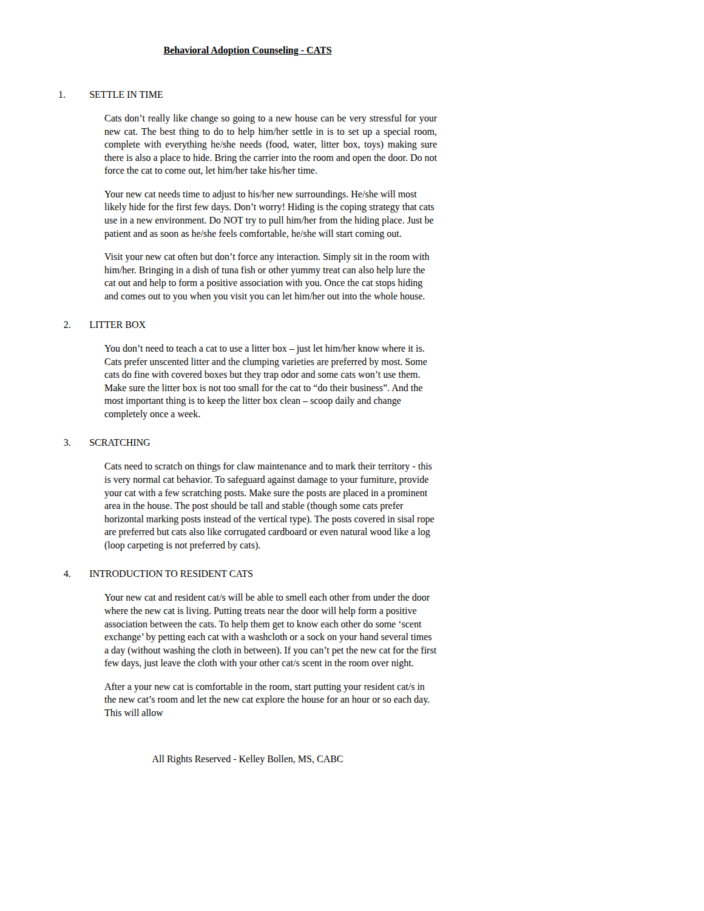Behavioral Adoption Counseling - CATS
SETTLE IN TIME
Cats don’t really like change so going to a new house can be very stressful for your new cat. The best thing to do to help him/her settle in is to set up a special room, complete with everything he/she needs (food, water, litter box, toys) making sure there is also a place to hide. Bring the carrier into the room and open the door. Do not force the cat to come out, let him/her take his/her time.
Your new cat needs time to adjust to his/her new surroundings. He/she will most likely hide for the first few days. Don’t worry! Hiding is the coping strategy that cats use in a new environment. Do NOT try to pull him/her from the hiding place. Just be patient and as soon as he/she feels comfortable, he/she will start coming out.
Visit your new cat often but don’t force any interaction. Simply sit in the room with him/her. Bringing in a dish of tuna fish or other yummy treat can also help lure the cat out and help to form a positive association with you. Once the cat stops hiding and comes out to you when you visit you can let him/her out into the whole house.
LITTER BOX
You don’t need to teach a cat to use a litter box – just let him/her know where it is. Cats prefer unscented litter and the clumping varieties are preferred by most. Some cats do fine with covered boxes but they trap odor and some cats won’t use them. Make sure the litter box is not too small for the cat to “do their business”. And the most important thing is to keep the litter box clean – scoop daily and change completely once a week.
SCRATCHING
Cats need to scratch on things for claw maintenance and to mark their territory - this is very normal cat behavior. To safeguard against damage to your furniture, provide your cat with a few scratching posts. Make sure the posts are placed in a prominent area in the house. The post should be tall and stable (though some cats prefer horizontal marking posts instead of the vertical type). The posts covered in sisal rope are preferred but cats also like corrugated cardboard or even natural wood like a log (loop carpeting is not preferred by cats).
INTRODUCTION TO RESIDENT CATS
Your new cat and resident cat/s will be able to smell each other from under the door where the new cat is living. Putting treats near the door will help form a positive association between the cats. To help them get to know each other do some ‘scent exchange’ by petting each cat with a washcloth or a sock on your hand several times a day (without washing the cloth in between). If you can’t pet the new cat for the first few days, just leave the cloth with your other cat/s scent in the room over night.
After a your new cat is comfortable in the room, start putting your resident cat/s in the new cat’s room and let the new cat explore the house for an hour or so each day. This will allow
All Rights Reserved - Kelley Bollen, MS, CABC